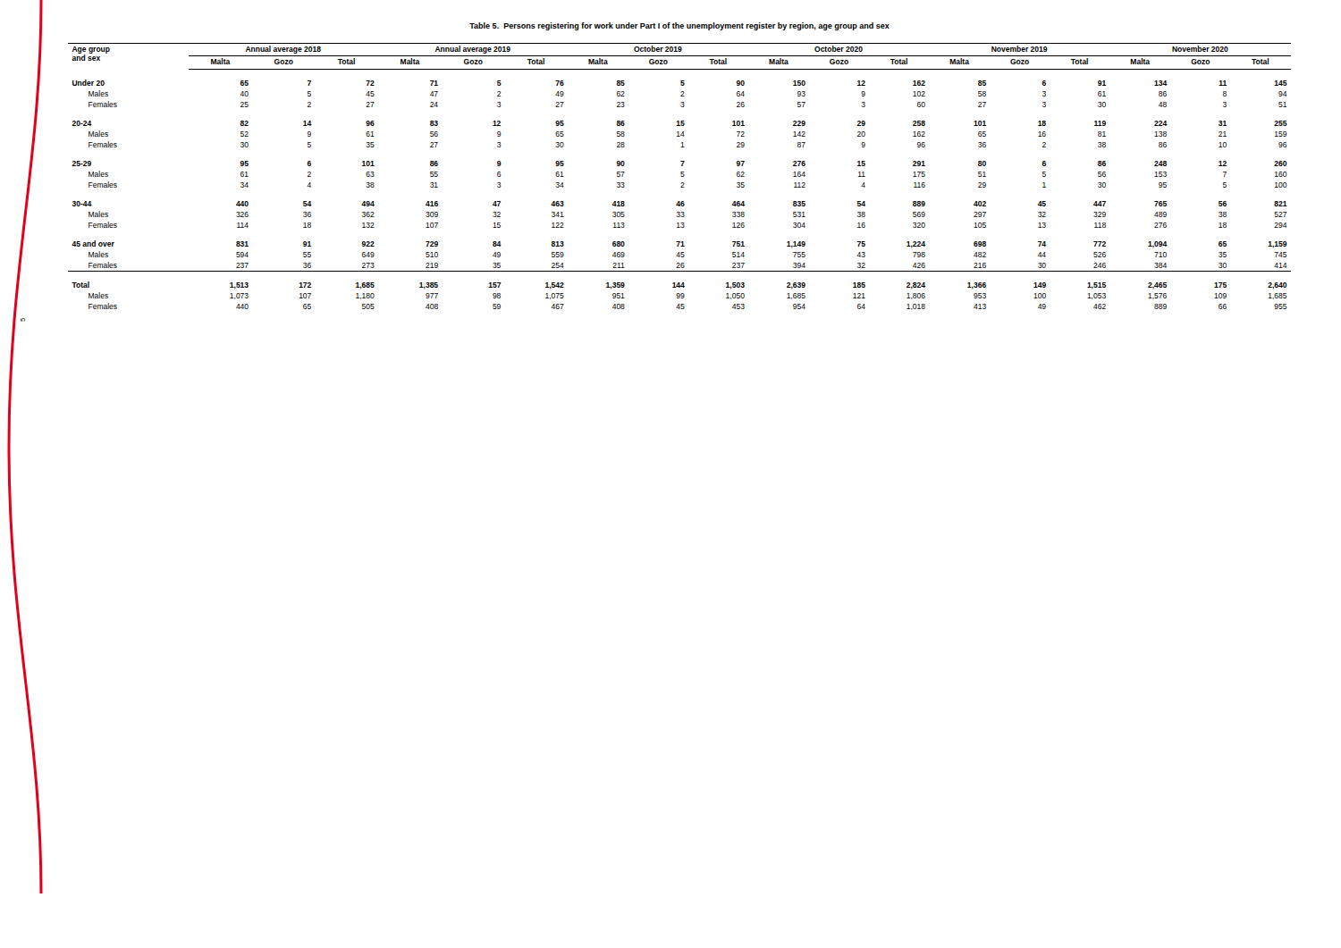Table 5. Persons registering for work under Part I of the unemployment register by region, age group and sex
| Age group and sex | Annual average 2018 | Annual average 2019 | October 2019 | October 2020 | November 2019 | November 2020 |
| --- | --- | --- | --- | --- | --- | --- |
| Malta | Gozo | Total | Malta | Gozo | Total | Malta | Gozo | Total | Malta | Gozo | Total | Malta | Gozo | Total | Malta | Gozo | Total |
| Under 20 | 65 | 7 | 72 | 71 | 5 | 76 | 85 | 5 | 90 | 150 | 12 | 162 | 85 | 6 | 91 | 134 | 11 | 145 |
| Males | 40 | 5 | 45 | 47 | 2 | 49 | 62 | 2 | 64 | 93 | 9 | 102 | 58 | 3 | 61 | 86 | 8 | 94 |
| Females | 25 | 2 | 27 | 24 | 3 | 27 | 23 | 3 | 26 | 57 | 3 | 60 | 27 | 3 | 30 | 48 | 3 | 51 |
| 20-24 | 82 | 14 | 96 | 83 | 12 | 95 | 86 | 15 | 101 | 229 | 29 | 258 | 101 | 18 | 119 | 224 | 31 | 255 |
| Males | 52 | 9 | 61 | 56 | 9 | 65 | 58 | 14 | 72 | 142 | 20 | 162 | 65 | 16 | 81 | 138 | 21 | 159 |
| Females | 30 | 5 | 35 | 27 | 3 | 30 | 28 | 1 | 29 | 87 | 9 | 96 | 36 | 2 | 38 | 86 | 10 | 96 |
| 25-29 | 95 | 6 | 101 | 86 | 9 | 95 | 90 | 7 | 97 | 276 | 15 | 291 | 80 | 6 | 86 | 248 | 12 | 260 |
| Males | 61 | 2 | 63 | 55 | 6 | 61 | 57 | 5 | 62 | 164 | 11 | 175 | 51 | 5 | 56 | 153 | 7 | 160 |
| Females | 34 | 4 | 38 | 31 | 3 | 34 | 33 | 2 | 35 | 112 | 4 | 116 | 29 | 1 | 30 | 95 | 5 | 100 |
| 30-44 | 440 | 54 | 494 | 416 | 47 | 463 | 418 | 46 | 464 | 835 | 54 | 889 | 402 | 45 | 447 | 765 | 56 | 821 |
| Males | 326 | 36 | 362 | 309 | 32 | 341 | 305 | 33 | 338 | 531 | 38 | 569 | 297 | 32 | 329 | 489 | 38 | 527 |
| Females | 114 | 18 | 132 | 107 | 15 | 122 | 113 | 13 | 126 | 304 | 16 | 320 | 105 | 13 | 118 | 276 | 18 | 294 |
| 45 and over | 831 | 91 | 922 | 729 | 84 | 813 | 680 | 71 | 751 | 1,149 | 75 | 1,224 | 698 | 74 | 772 | 1,094 | 65 | 1,159 |
| Males | 594 | 55 | 649 | 510 | 49 | 559 | 469 | 45 | 514 | 755 | 43 | 798 | 482 | 44 | 526 | 710 | 35 | 745 |
| Females | 237 | 36 | 273 | 219 | 35 | 254 | 211 | 26 | 237 | 394 | 32 | 426 | 216 | 30 | 246 | 384 | 30 | 414 |
| Total | 1,513 | 172 | 1,685 | 1,385 | 157 | 1,542 | 1,359 | 144 | 1,503 | 2,639 | 185 | 2,824 | 1,366 | 149 | 1,515 | 2,465 | 175 | 2,640 |
| Males | 1,073 | 107 | 1,180 | 977 | 98 | 1,075 | 951 | 99 | 1,050 | 1,685 | 121 | 1,806 | 953 | 100 | 1,053 | 1,576 | 109 | 1,685 |
| Females | 440 | 65 | 505 | 408 | 59 | 467 | 408 | 45 | 453 | 954 | 64 | 1,018 | 413 | 49 | 462 | 889 | 66 | 955 |
5